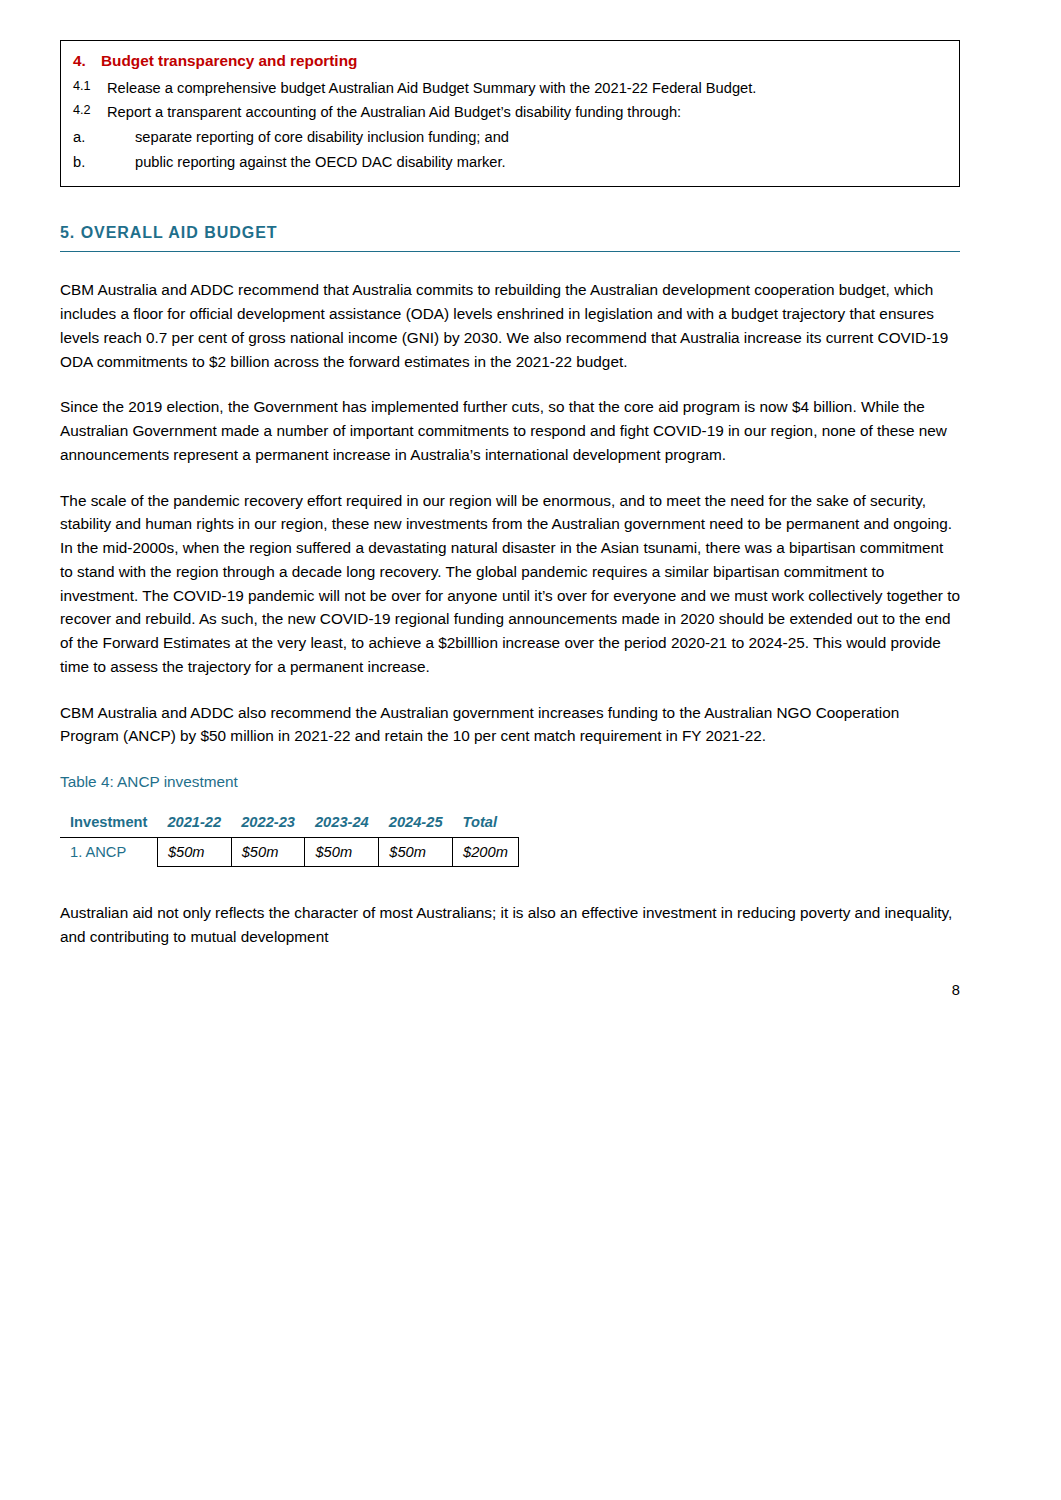4. Budget transparency and reporting
4.1 Release a comprehensive budget Australian Aid Budget Summary with the 2021-22 Federal Budget.
4.2 Report a transparent accounting of the Australian Aid Budget’s disability funding through:
a. separate reporting of core disability inclusion funding; and
b. public reporting against the OECD DAC disability marker.
5. OVERALL AID BUDGET
CBM Australia and ADDC recommend that Australia commits to rebuilding the Australian development cooperation budget, which includes a floor for official development assistance (ODA) levels enshrined in legislation and with a budget trajectory that ensures levels reach 0.7 per cent of gross national income (GNI) by 2030. We also recommend that Australia increase its current COVID-19 ODA commitments to $2 billion across the forward estimates in the 2021-22 budget.
Since the 2019 election, the Government has implemented further cuts, so that the core aid program is now $4 billion. While the Australian Government made a number of important commitments to respond and fight COVID-19 in our region, none of these new announcements represent a permanent increase in Australia’s international development program.
The scale of the pandemic recovery effort required in our region will be enormous, and to meet the need for the sake of security, stability and human rights in our region, these new investments from the Australian government need to be permanent and ongoing. In the mid-2000s, when the region suffered a devastating natural disaster in the Asian tsunami, there was a bipartisan commitment to stand with the region through a decade long recovery. The global pandemic requires a similar bipartisan commitment to investment. The COVID-19 pandemic will not be over for anyone until it’s over for everyone and we must work collectively together to recover and rebuild. As such, the new COVID-19 regional funding announcements made in 2020 should be extended out to the end of the Forward Estimates at the very least, to achieve a $2billlion increase over the period 2020-21 to 2024-25. This would provide time to assess the trajectory for a permanent increase.
CBM Australia and ADDC also recommend the Australian government increases funding to the Australian NGO Cooperation Program (ANCP) by $50 million in 2021-22 and retain the 10 per cent match requirement in FY 2021-22.
Table 4: ANCP investment
| Investment | 2021-22 | 2022-23 | 2023-24 | 2024-25 | Total |
| --- | --- | --- | --- | --- | --- |
| 1. ANCP | $50m | $50m | $50m | $50m | $200m |
Australian aid not only reflects the character of most Australians; it is also an effective investment in reducing poverty and inequality, and contributing to mutual development
8